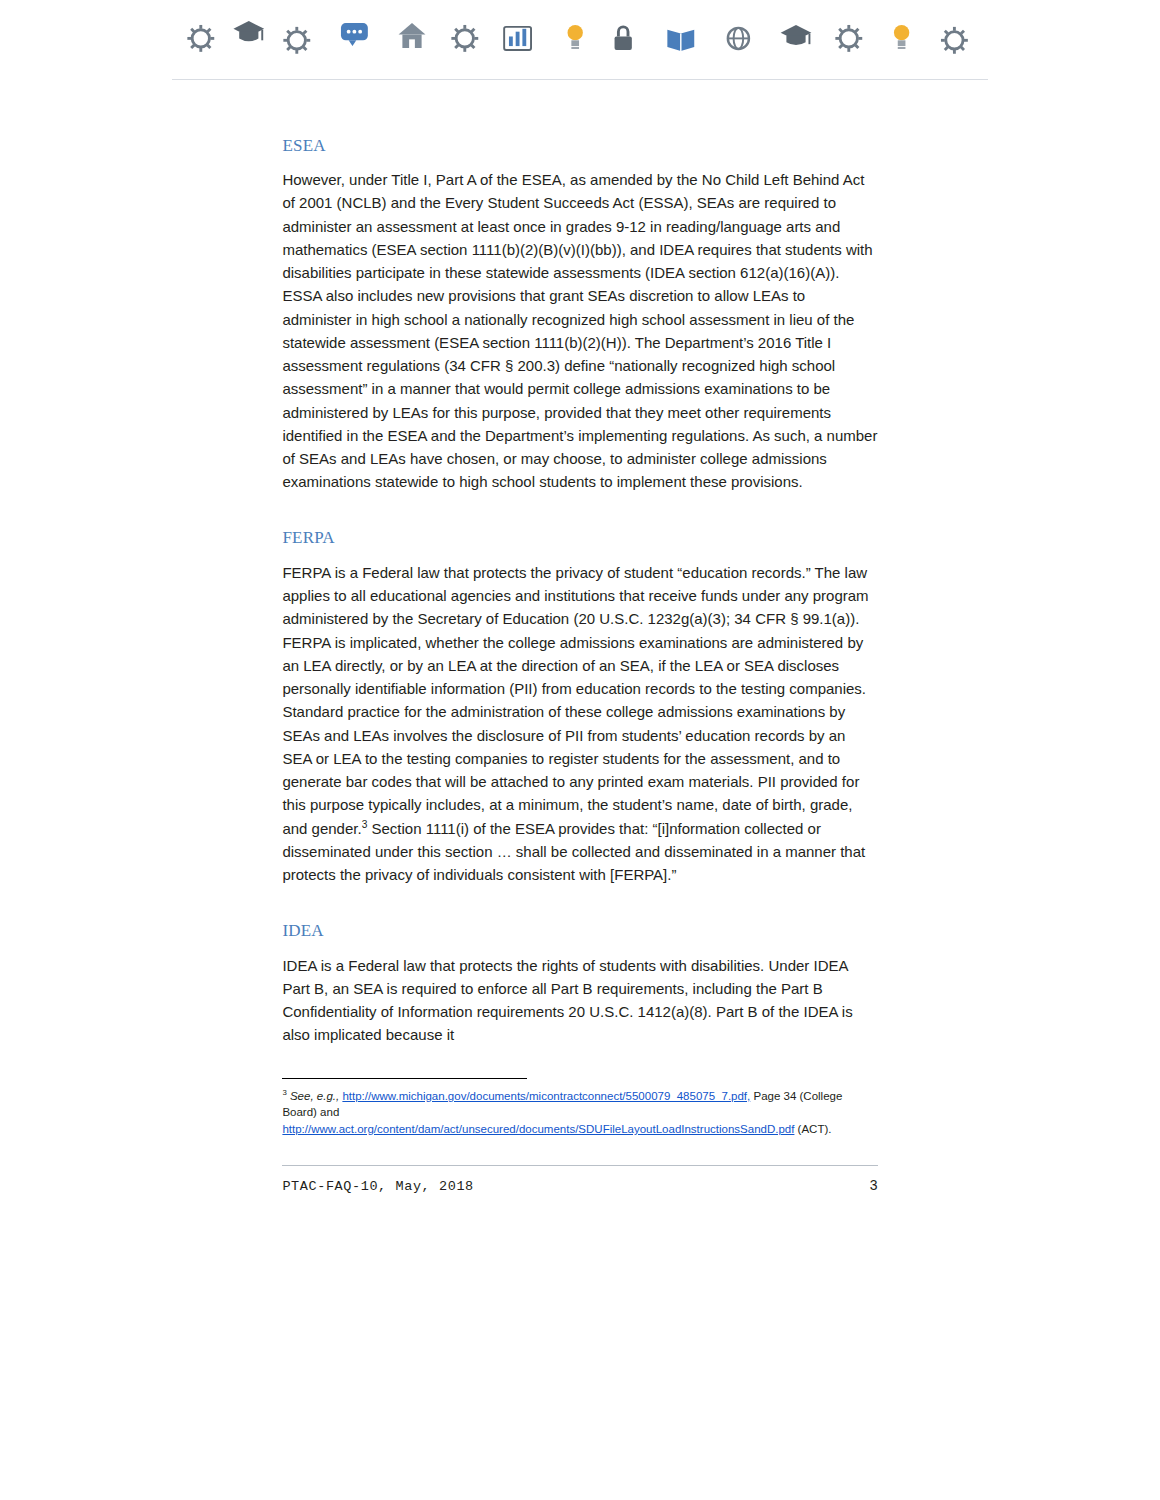ESEA
However, under Title I, Part A of the ESEA, as amended by the No Child Left Behind Act of 2001 (NCLB) and the Every Student Succeeds Act (ESSA), SEAs are required to administer an assessment at least once in grades 9-12 in reading/language arts and mathematics (ESEA section 1111(b)(2)(B)(v)(I)(bb)), and IDEA requires that students with disabilities participate in these statewide assessments (IDEA section 612(a)(16)(A)). ESSA also includes new provisions that grant SEAs discretion to allow LEAs to administer in high school a nationally recognized high school assessment in lieu of the statewide assessment (ESEA section 1111(b)(2)(H)). The Department’s 2016 Title I assessment regulations (34 CFR § 200.3) define “nationally recognized high school assessment” in a manner that would permit college admissions examinations to be administered by LEAs for this purpose, provided that they meet other requirements identified in the ESEA and the Department’s implementing regulations. As such, a number of SEAs and LEAs have chosen, or may choose, to administer college admissions examinations statewide to high school students to implement these provisions.
FERPA
FERPA is a Federal law that protects the privacy of student “education records.” The law applies to all educational agencies and institutions that receive funds under any program administered by the Secretary of Education (20 U.S.C. 1232g(a)(3); 34 CFR § 99.1(a)). FERPA is implicated, whether the college admissions examinations are administered by an LEA directly, or by an LEA at the direction of an SEA, if the LEA or SEA discloses personally identifiable information (PII) from education records to the testing companies. Standard practice for the administration of these college admissions examinations by SEAs and LEAs involves the disclosure of PII from students’ education records by an SEA or LEA to the testing companies to register students for the assessment, and to generate bar codes that will be attached to any printed exam materials. PII provided for this purpose typically includes, at a minimum, the student’s name, date of birth, grade, and gender.3 Section 1111(i) of the ESEA provides that: “[i]nformation collected or disseminated under this section … shall be collected and disseminated in a manner that protects the privacy of individuals consistent with [FERPA].”
IDEA
IDEA is a Federal law that protects the rights of students with disabilities. Under IDEA Part B, an SEA is required to enforce all Part B requirements, including the Part B Confidentiality of Information requirements 20 U.S.C. 1412(a)(8). Part B of the IDEA is also implicated because it
3 See, e.g., http://www.michigan.gov/documents/micontractconnect/5500079_485075_7.pdf, Page 34 (College Board) and
http://www.act.org/content/dam/act/unsecured/documents/SDUFileLayoutLoadInstructionsSandD.pdf (ACT).
PTAC-FAQ-10, May, 2018 3